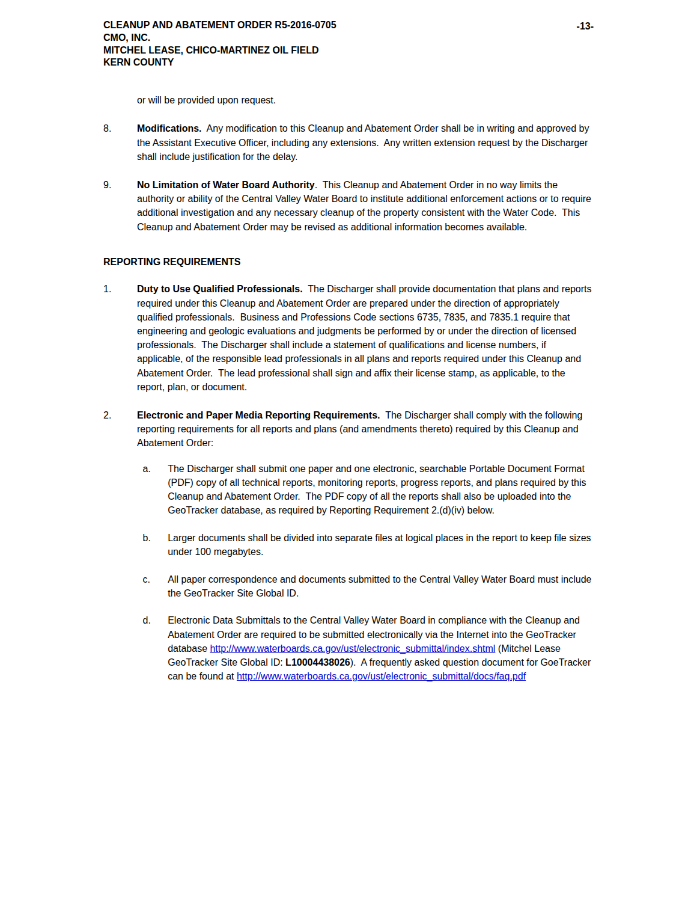-13-
Cleanup and Abatement Order R5-2016-0705
CMO, Inc.
Mitchel Lease, Chico-Martinez Oil Field
Kern County
or will be provided upon request.
8. Modifications. Any modification to this Cleanup and Abatement Order shall be in writing and approved by the Assistant Executive Officer, including any extensions. Any written extension request by the Discharger shall include justification for the delay.
9. No Limitation of Water Board Authority. This Cleanup and Abatement Order in no way limits the authority or ability of the Central Valley Water Board to institute additional enforcement actions or to require additional investigation and any necessary cleanup of the property consistent with the Water Code. This Cleanup and Abatement Order may be revised as additional information becomes available.
Reporting Requirements
1. Duty to Use Qualified Professionals. The Discharger shall provide documentation that plans and reports required under this Cleanup and Abatement Order are prepared under the direction of appropriately qualified professionals. Business and Professions Code sections 6735, 7835, and 7835.1 require that engineering and geologic evaluations and judgments be performed by or under the direction of licensed professionals. The Discharger shall include a statement of qualifications and license numbers, if applicable, of the responsible lead professionals in all plans and reports required under this Cleanup and Abatement Order. The lead professional shall sign and affix their license stamp, as applicable, to the report, plan, or document.
2. Electronic and Paper Media Reporting Requirements. The Discharger shall comply with the following reporting requirements for all reports and plans (and amendments thereto) required by this Cleanup and Abatement Order:
a. The Discharger shall submit one paper and one electronic, searchable Portable Document Format (PDF) copy of all technical reports, monitoring reports, progress reports, and plans required by this Cleanup and Abatement Order. The PDF copy of all the reports shall also be uploaded into the GeoTracker database, as required by Reporting Requirement 2.(d)(iv) below.
b. Larger documents shall be divided into separate files at logical places in the report to keep file sizes under 100 megabytes.
c. All paper correspondence and documents submitted to the Central Valley Water Board must include the GeoTracker Site Global ID.
d. Electronic Data Submittals to the Central Valley Water Board in compliance with the Cleanup and Abatement Order are required to be submitted electronically via the Internet into the GeoTracker database http://www.waterboards.ca.gov/ust/electronic_submittal/index.shtml (Mitchel Lease GeoTracker Site Global ID: L10004438026). A frequently asked question document for GoeTracker can be found at http://www.waterboards.ca.gov/ust/electronic_submittal/docs/faq.pdf